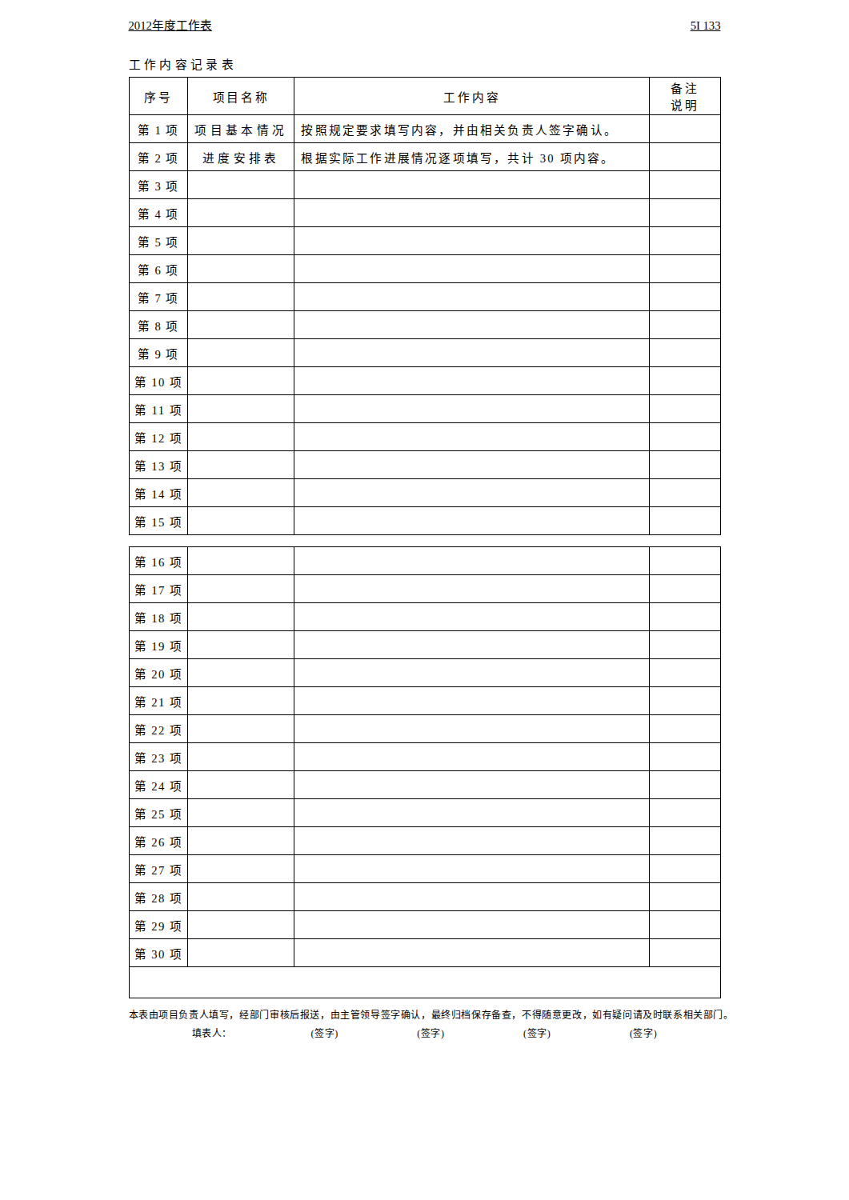2012年度工作表 5I 133
工作内容记录表
| 序号 | 项目名称 | 工作内容 | 备注 说明 |
| --- | --- | --- | --- |
| 第 1 项 | 项目基本情况 | 按照规定要求填写内容，并由相关负责人签字确认。 | |
| 第 2 项 | 进度安排表 | 根据实际工作进展情况逐项填写，共计 30 项内容。 | |
| 第 3 项 | | | |
| 第 4 项 | | | |
| 第 5 项 | | | |
| 第 6 项 | | | |
| 第 7 项 | | | |
| 第 8 项 | | | |
| 第 9 项 | | | |
| 第 10 项 | | | |
| 第 11 项 | | | |
| 第 12 项 | | | |
| 第 13 项 | | | |
| 第 14 项 | | | |
| 第 15 项 | | | |
| 第 16 项 | | | |
| 第 17 项 | | | |
| 第 18 项 | | | |
| 第 19 项 | | | |
| 第 20 项 | | | |
| 第 21 项 | | | |
| 第 22 项 | | | |
| 第 23 项 | | | |
| 第 24 项 | | | |
| 第 25 项 | | | |
| 第 26 项 | | | |
| 第 27 项 | | | |
| 第 28 项 | | | |
| 第 29 项 | | | |
| 第 30 项 | | | |
本表由项目负责人填写， 经部门审核后报送， 由主管领导签字确认， 最终归档保存备查，不得随意更改， 如有疑问请及时联系相关部门。
填表人： (签字) (签字) (签字) (签字)